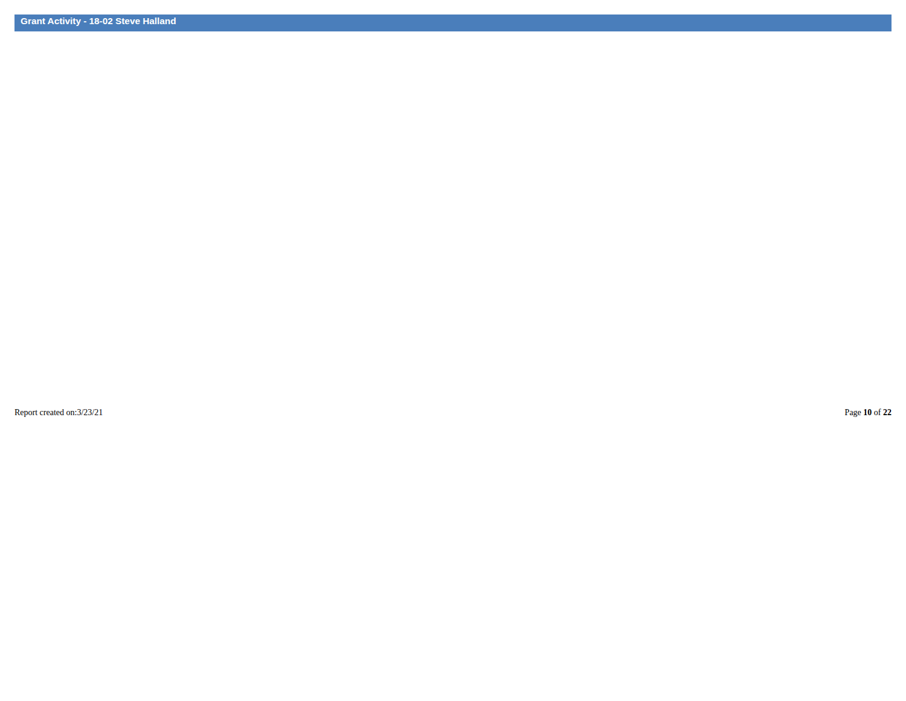Grant Activity - 18-02 Steve Halland
Report created on:3/23/21 Page 10 of 22